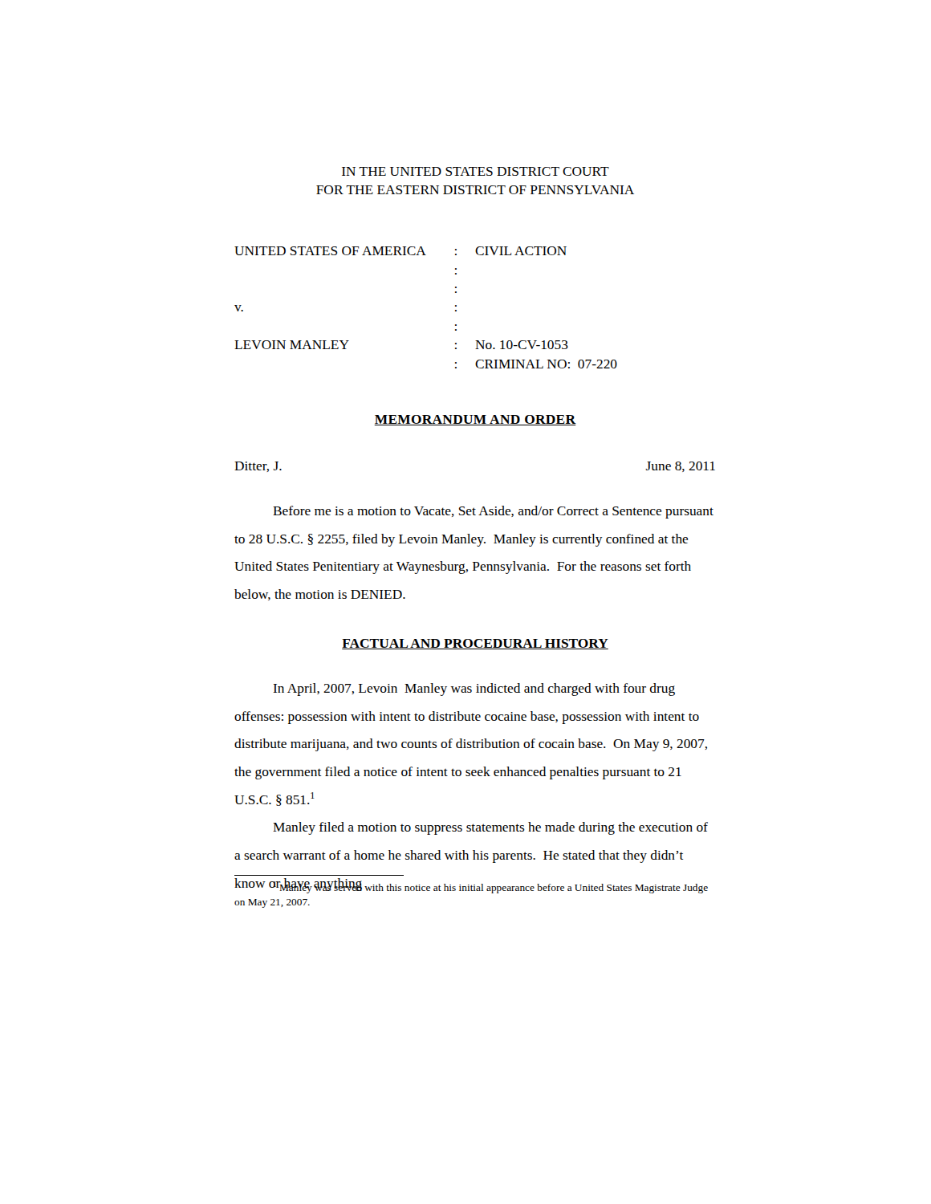IN THE UNITED STATES DISTRICT COURT
FOR THE EASTERN DISTRICT OF PENNSYLVANIA
| UNITED STATES OF AMERICA | : | CIVIL ACTION |
| | : | |
| | : | |
| v. | : | |
| | : | |
| LEVOIN MANLEY | : | No. 10-CV-1053 |
| | : | CRIMINAL NO: 07-220 |
MEMORANDUM AND ORDER
Ditter, J. June 8, 2011
Before me is a motion to Vacate, Set Aside, and/or Correct a Sentence pursuant to 28 U.S.C. § 2255, filed by Levoin Manley. Manley is currently confined at the United States Penitentiary at Waynesburg, Pennsylvania. For the reasons set forth below, the motion is DENIED.
FACTUAL AND PROCEDURAL HISTORY
In April, 2007, Levoin Manley was indicted and charged with four drug offenses: possession with intent to distribute cocaine base, possession with intent to distribute marijuana, and two counts of distribution of cocain base. On May 9, 2007, the government filed a notice of intent to seek enhanced penalties pursuant to 21 U.S.C. § 851.1
Manley filed a motion to suppress statements he made during the execution of a search warrant of a home he shared with his parents. He stated that they didn’t know or have anything
1 Manley was served with this notice at his initial appearance before a United States Magistrate Judge on May 21, 2007.